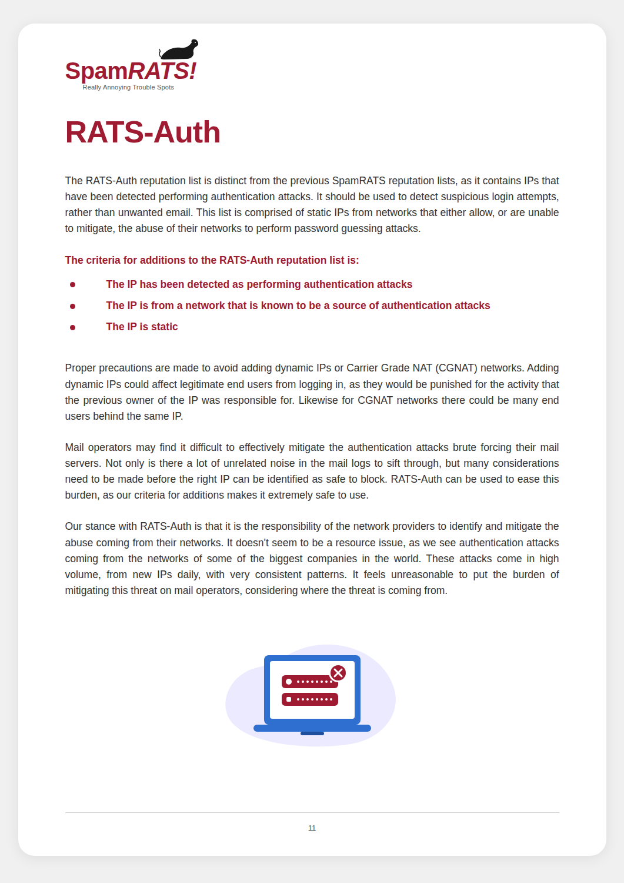Spam RATS!
Really Annoying Trouble Spots
RATS-Auth
The RATS-Auth reputation list is distinct from the previous SpamRATS reputation lists, as it contains IPs that have been detected performing authentication attacks. It should be used to detect suspicious login attempts, rather than unwanted email. This list is comprised of static IPs from networks that either allow, or are unable to mitigate, the abuse of their networks to perform password guessing attacks.
The criteria for additions to the RATS-Auth reputation list is:
The IP has been detected as performing authentication attacks
The IP is from a network that is known to be a source of authentication attacks
The IP is static
Proper precautions are made to avoid adding dynamic IPs or Carrier Grade NAT (CGNAT) networks. Adding dynamic IPs could affect legitimate end users from logging in, as they would be punished for the activity that the previous owner of the IP was responsible for. Likewise for CGNAT networks there could be many end users behind the same IP.
Mail operators may find it difficult to effectively mitigate the authentication attacks brute forcing their mail servers. Not only is there a lot of unrelated noise in the mail logs to sift through, but many considerations need to be made before the right IP can be identified as safe to block. RATS-Auth can be used to ease this burden, as our criteria for additions makes it extremely safe to use.
Our stance with RATS-Auth is that it is the responsibility of the network providers to identify and mitigate the abuse coming from their networks. It doesn't seem to be a resource issue, as we see authentication attacks coming from the networks of some of the biggest companies in the world. These attacks come in high volume, from new IPs daily, with very consistent patterns. It feels unreasonable to put the burden of mitigating this threat on mail operators, considering where the threat is coming from.
11